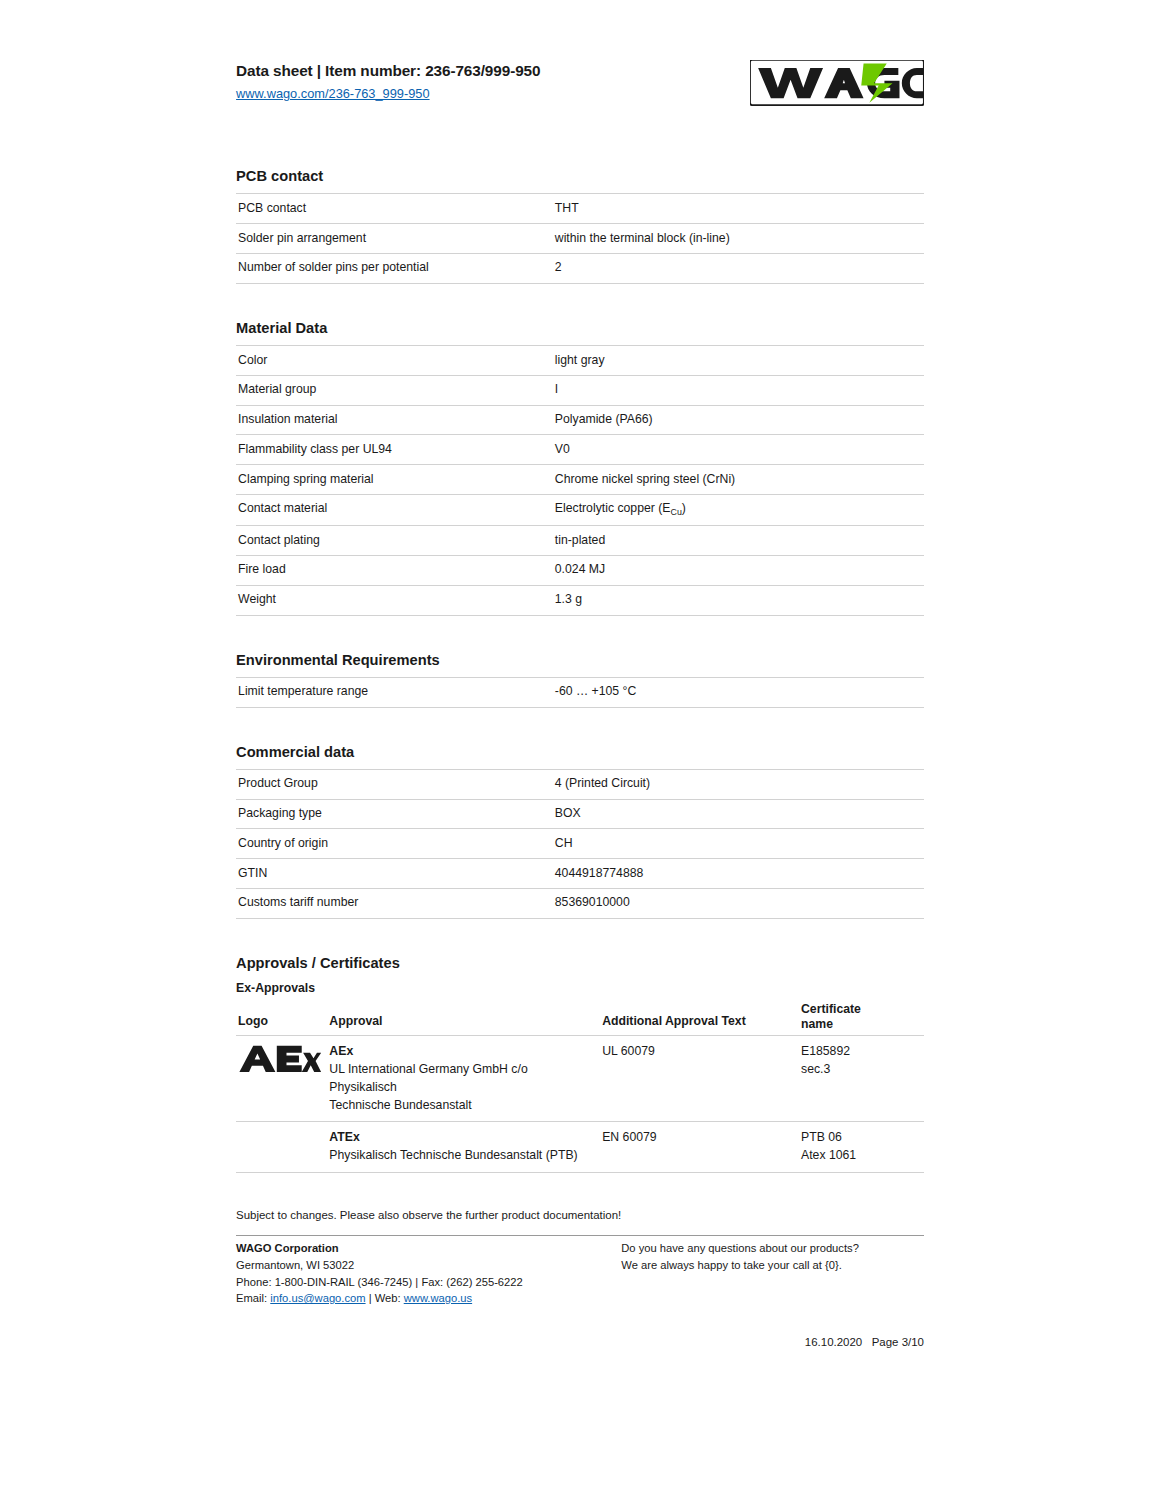Data sheet | Item number: 236-763/999-950
www.wago.com/236-763_999-950
PCB contact
| PCB contact | THT |
| Solder pin arrangement | within the terminal block (in-line) |
| Number of solder pins per potential | 2 |
Material Data
| Color | light gray |
| Material group | I |
| Insulation material | Polyamide (PA66) |
| Flammability class per UL94 | V0 |
| Clamping spring material | Chrome nickel spring steel (CrNi) |
| Contact material | Electrolytic copper (E Cu ) |
| Contact plating | tin-plated |
| Fire load | 0.024 MJ |
| Weight | 1.3 g |
Environmental Requirements
| Limit temperature range | -60 … +105 °C |
Commercial data
| Product Group | 4 (Printed Circuit) |
| Packaging type | BOX |
| Country of origin | CH |
| GTIN | 4044918774888 |
| Customs tariff number | 85369010000 |
Approvals / Certificates
Ex-Approvals
| Logo | Approval | Additional Approval Text | Certificate name |
| --- | --- | --- | --- |
| | AEx UL International Germany GmbH c/o Physikalisch Technische Bundesanstalt | UL 60079 | E185892 sec.3 |
| | ATEx Physikalisch Technische Bundesanstalt (PTB) | EN 60079 | PTB 06 Atex 1061 |
Subject to changes. Please also observe the further product documentation!
WAGO Corporation
Germantown, WI 53022
Phone: 1-800-DIN-RAIL (346-7245) | Fax: (262) 255-6222
Email: info.us@wago.com | Web: www.wago.us
Do you have any questions about our products?
We are always happy to take your call at {0}.
16.10.2020 Page 3/10